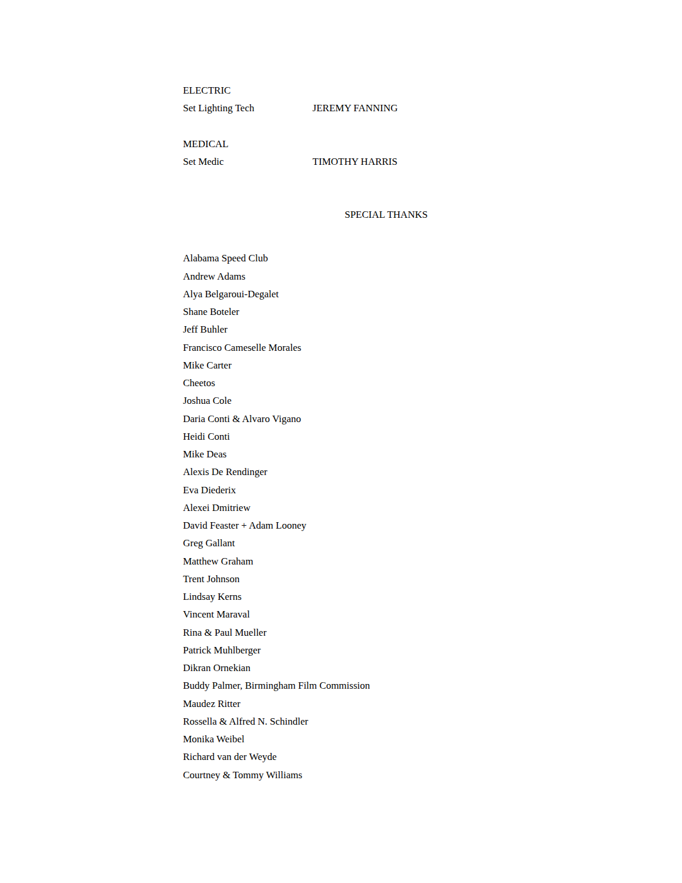ELECTRIC
Set Lighting Tech
JEREMY FANNING
MEDICAL
Set Medic
TIMOTHY HARRIS
SPECIAL THANKS
Alabama Speed Club
Andrew Adams
Alya Belgaroui-Degalet
Shane Boteler
Jeff Buhler
Francisco Cameselle Morales
Mike Carter
Cheetos
Joshua Cole
Daria Conti & Alvaro Vigano
Heidi Conti
Mike Deas
Alexis De Rendinger
Eva Diederix
Alexei Dmitriew
David Feaster + Adam Looney
Greg Gallant
Matthew Graham
Trent Johnson
Lindsay Kerns
Vincent Maraval
Rina & Paul Mueller
Patrick Muhlberger
Dikran Ornekian
Buddy Palmer, Birmingham Film Commission
Maudez Ritter
Rossella & Alfred N. Schindler
Monika Weibel
Richard van der Weyde
Courtney & Tommy Williams